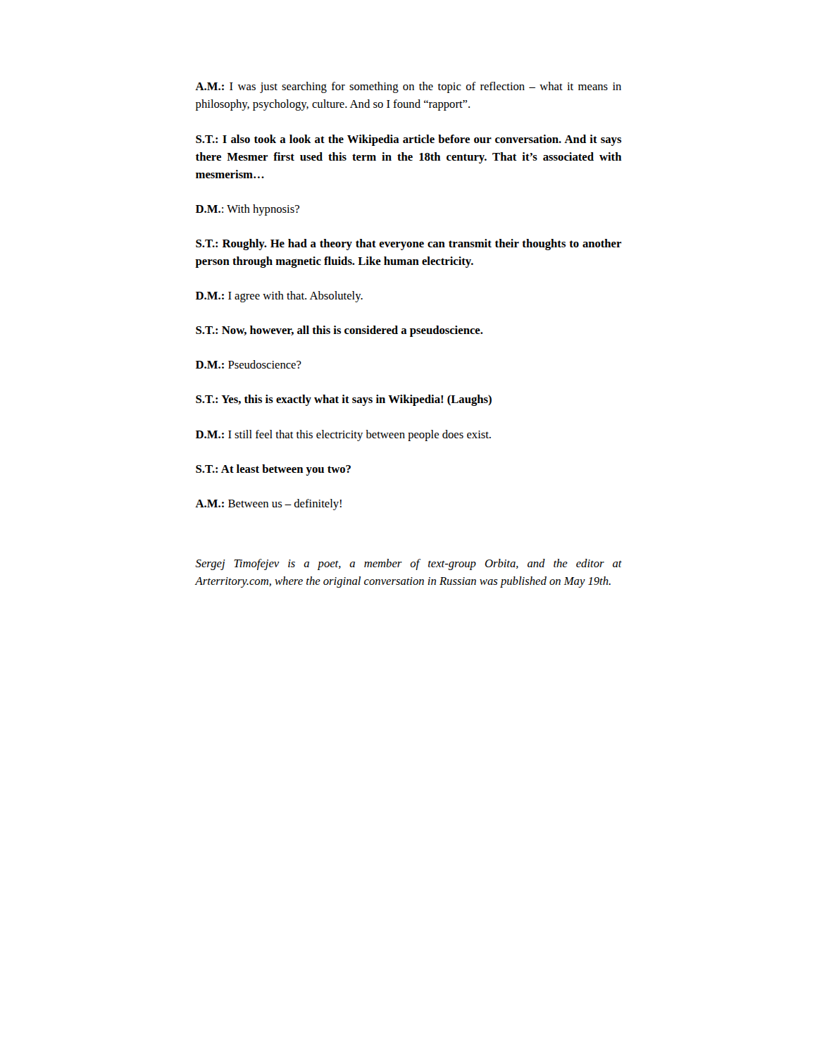A.M.: I was just searching for something on the topic of reflection – what it means in philosophy, psychology, culture. And so I found “rapport”.
S.T.: I also took a look at the Wikipedia article before our conversation. And it says there Mesmer first used this term in the 18th century. That it’s associated with mesmerism…
D.M.: With hypnosis?
S.T.: Roughly. He had a theory that everyone can transmit their thoughts to another person through magnetic fluids. Like human electricity.
D.M.: I agree with that. Absolutely.
S.T.: Now, however, all this is considered a pseudoscience.
D.M.: Pseudoscience?
S.T.: Yes, this is exactly what it says in Wikipedia! (Laughs)
D.M.: I still feel that this electricity between people does exist.
S.T.: At least between you two?
A.M.: Between us – definitely!
Sergej Timofejev is a poet, a member of text-group Orbita, and the editor at Arterritory.com, where the original conversation in Russian was published on May 19th.